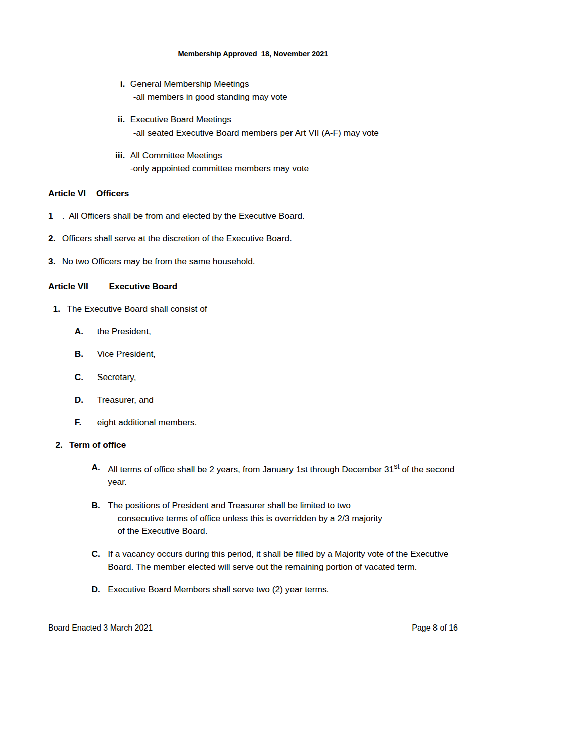Membership Approved 18, November 2021
i. General Membership Meetings -all members in good standing may vote
ii. Executive Board Meetings -all seated Executive Board members per Art VII (A-F) may vote
iii. All Committee Meetings -only appointed committee members may vote
Article VI Officers
1 . All Officers shall be from and elected by the Executive Board.
2. Officers shall serve at the discretion of the Executive Board.
3. No two Officers may be from the same household.
Article VII Executive Board
1. The Executive Board shall consist of
A. the President,
B. Vice President,
C. Secretary,
D. Treasurer, and
F. eight additional members.
2. Term of office
A. All terms of office shall be 2 years, from January 1st through December 31st of the second year.
B. The positions of President and Treasurer shall be limited to two consecutive terms of office unless this is overridden by a 2/3 majority of the Executive Board.
C. If a vacancy occurs during this period, it shall be filled by a Majority vote of the Executive Board. The member elected will serve out the remaining portion of vacated term.
D. Executive Board Members shall serve two (2) year terms.
Board Enacted 3 March 2021 Page 8 of 16